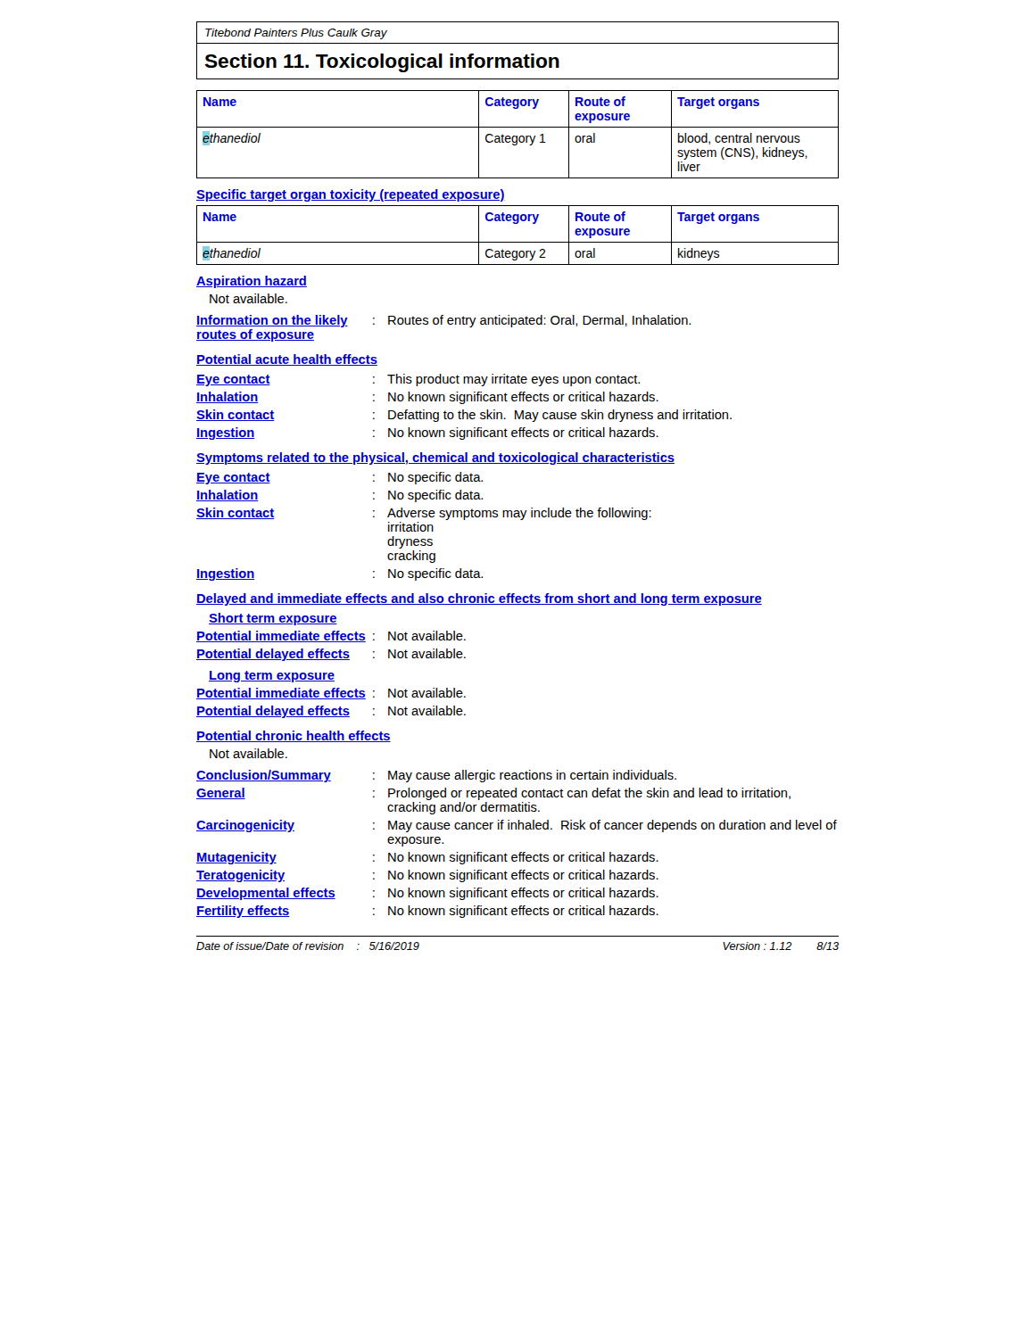Titebond Painters Plus Caulk Gray
Section 11. Toxicological information
| Name | Category | Route of exposure | Target organs |
| --- | --- | --- | --- |
| e thanediol | Category 1 | oral | blood, central nervous system (CNS), kidneys, liver |
Specific target organ toxicity (repeated exposure)
| Name | Category | Route of exposure | Target organs |
| --- | --- | --- | --- |
| e thanediol | Category 2 | oral | kidneys |
Aspiration hazard
Not available.
| Information on the likely routes of exposure | : | Routes of entry anticipated: Oral, Dermal, Inhalation. |
Potential acute health effects
| Eye contact | : | This product may irritate eyes upon contact. |
| Inhalation | : | No known significant effects or critical hazards. |
| Skin contact | : | Defatting to the skin. May cause skin dryness and irritation. |
| Ingestion | : | No known significant effects or critical hazards. |
Symptoms related to the physical, chemical and toxicological characteristics
| Eye contact | : | No specific data. |
| Inhalation | : | No specific data. |
| Skin contact | : | Adverse symptoms may include the following: irritation dryness cracking |
| Ingestion | : | No specific data. |
Delayed and immediate effects and also chronic effects from short and long term exposure
Short term exposure
| Potential immediate effects | : | Not available. |
| Potential delayed effects | : | Not available. |
Long term exposure
| Potential immediate effects | : | Not available. |
| Potential delayed effects | : | Not available. |
Potential chronic health effects
Not available.
| Conclusion/Summary | : | May cause allergic reactions in certain individuals. |
| General | : | Prolonged or repeated contact can defat the skin and lead to irritation, cracking and/or dermatitis. |
| Carcinogenicity | : | May cause cancer if inhaled. Risk of cancer depends on duration and level of exposure. |
| Mutagenicity | : | No known significant effects or critical hazards. |
| Teratogenicity | : | No known significant effects or critical hazards. |
| Developmental effects | : | No known significant effects or critical hazards. |
| Fertility effects | : | No known significant effects or critical hazards. |
Date of issue/Date of revision : 5/16/2019
Version : 1.12 8/13